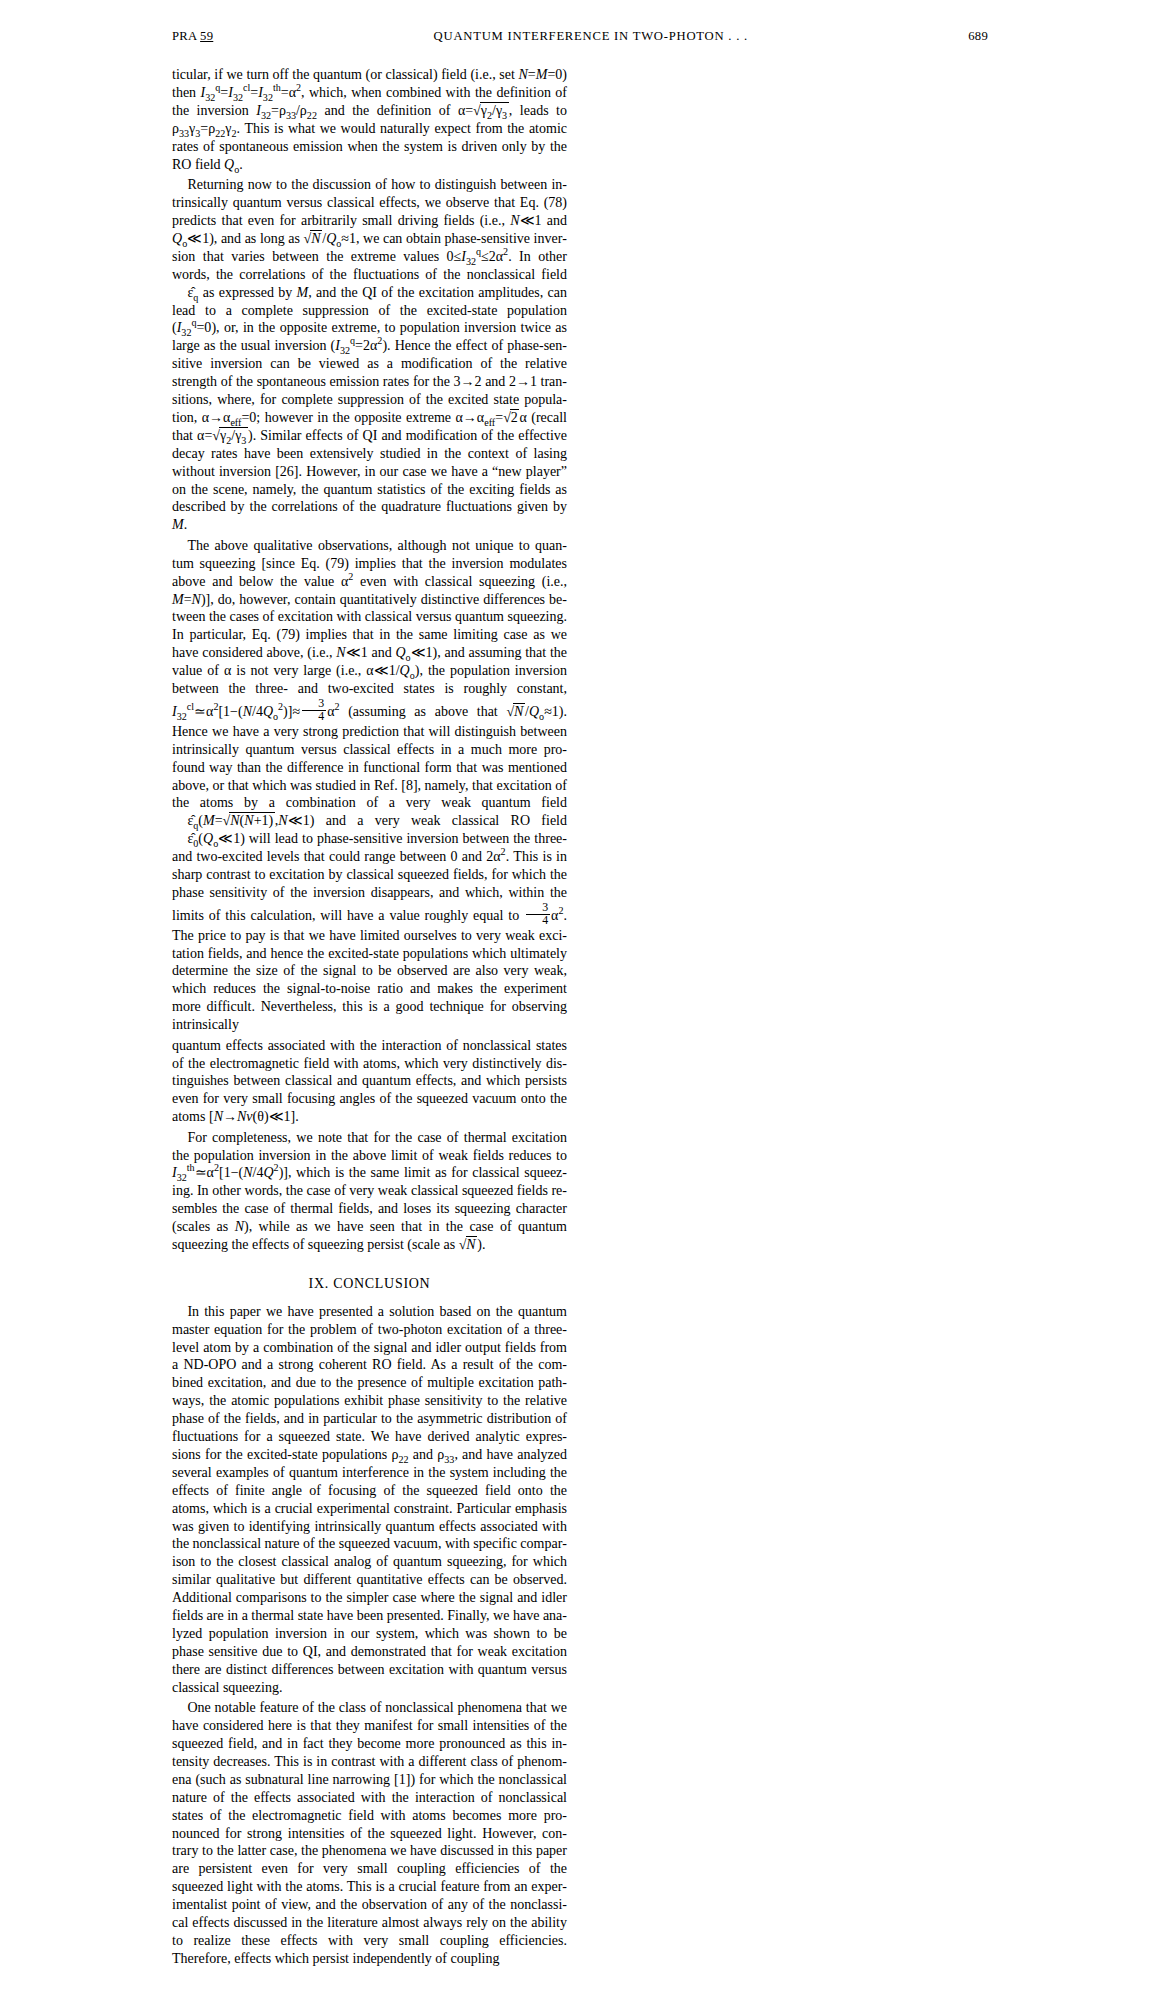PRA 59
Quantum interference in two-photon . . .
689
ticular, if we turn off the quantum (or classical) field (i.e., set N=M=0) then I32q=I32cl=I32th=α2, which, when combined with the definition of the inversion I32=ρ33/ρ22 and the definition of α=√γ2/γ3, leads to ρ33γ3=ρ22γ2. This is what we would naturally expect from the atomic rates of spontaneous emission when the system is driven only by the RO field Qo.
Returning now to the discussion of how to distinguish between intrinsically quantum versus classical effects, we observe that Eq. (78) predicts that even for arbitrarily small driving fields (i.e., N≪1 and Qo≪1), and as long as √N/Qo≈1, we can obtain phase-sensitive inversion that varies between the extreme values 0≤I32q≤2α2. In other words, the correlations of the fluctuations of the nonclassical field ε̂q as expressed by M, and the QI of the excitation amplitudes, can lead to a complete suppression of the excited-state population (I32q=0), or, in the opposite extreme, to population inversion twice as large as the usual inversion (I32q=2α2). Hence the effect of phase-sensitive inversion can be viewed as a modification of the relative strength of the spontaneous emission rates for the 3→2 and 2→1 transitions, where, for complete suppression of the excited state population, α→αeff=0; however in the opposite extreme α→αeff=√2α (recall that α=√γ2/γ3). Similar effects of QI and modification of the effective decay rates have been extensively studied in the context of lasing without inversion [26]. However, in our case we have a “new player” on the scene, namely, the quantum statistics of the exciting fields as described by the correlations of the quadrature fluctuations given by M.
The above qualitative observations, although not unique to quantum squeezing [since Eq. (79) implies that the inversion modulates above and below the value α2 even with classical squeezing (i.e., M=N)], do, however, contain quantitatively distinctive differences between the cases of excitation with classical versus quantum squeezing. In particular, Eq. (79) implies that in the same limiting case as we have considered above, (i.e., N≪1 and Qo≪1), and assuming that the value of α is not very large (i.e., α≪1/Qo), the population inversion between the three- and two-excited states is roughly constant, I32cl≃α2[1−(N/4Qo2)]≈34α2 (assuming as above that √N/Qo≈1). Hence we have a very strong prediction that will distinguish between intrinsically quantum versus classical effects in a much more profound way than the difference in functional form that was mentioned above, or that which was studied in Ref. [8], namely, that excitation of the atoms by a combination of a very weak quantum field ε̂q(M=√N(N+1),N≪1) and a very weak classical RO field ε̂0(Qo≪1) will lead to phase-sensitive inversion between the three- and two-excited levels that could range between 0 and 2α2. This is in sharp contrast to excitation by classical squeezed fields, for which the phase sensitivity of the inversion disappears, and which, within the limits of this calculation, will have a value roughly equal to 34α2. The price to pay is that we have limited ourselves to very weak excitation fields, and hence the excited-state populations which ultimately determine the size of the signal to be observed are also very weak, which reduces the signal-to-noise ratio and makes the experiment more difficult. Nevertheless, this is a good technique for observing intrinsically
quantum effects associated with the interaction of nonclassical states of the electromagnetic field with atoms, which very distinctively distinguishes between classical and quantum effects, and which persists even for very small focusing angles of the squeezed vacuum onto the atoms [N→Nv(θ)≪1].
For completeness, we note that for the case of thermal excitation the population inversion in the above limit of weak fields reduces to I32th≃α2[1−(N/4Q2)], which is the same limit as for classical squeezing. In other words, the case of very weak classical squeezed fields resembles the case of thermal fields, and loses its squeezing character (scales as N), while as we have seen that in the case of quantum squeezing the effects of squeezing persist (scale as √N).
IX. Conclusion
In this paper we have presented a solution based on the quantum master equation for the problem of two-photon excitation of a three-level atom by a combination of the signal and idler output fields from a ND-OPO and a strong coherent RO field. As a result of the combined excitation, and due to the presence of multiple excitation pathways, the atomic populations exhibit phase sensitivity to the relative phase of the fields, and in particular to the asymmetric distribution of fluctuations for a squeezed state. We have derived analytic expressions for the excited-state populations ρ22 and ρ33, and have analyzed several examples of quantum interference in the system including the effects of finite angle of focusing of the squeezed field onto the atoms, which is a crucial experimental constraint. Particular emphasis was given to identifying intrinsically quantum effects associated with the nonclassical nature of the squeezed vacuum, with specific comparison to the closest classical analog of quantum squeezing, for which similar qualitative but different quantitative effects can be observed. Additional comparisons to the simpler case where the signal and idler fields are in a thermal state have been presented. Finally, we have analyzed population inversion in our system, which was shown to be phase sensitive due to QI, and demonstrated that for weak excitation there are distinct differences between excitation with quantum versus classical squeezing.
One notable feature of the class of nonclassical phenomena that we have considered here is that they manifest for small intensities of the squeezed field, and in fact they become more pronounced as this intensity decreases. This is in contrast with a different class of phenomena (such as subnatural line narrowing [1]) for which the nonclassical nature of the effects associated with the interaction of nonclassical states of the electromagnetic field with atoms becomes more pronounced for strong intensities of the squeezed light. However, contrary to the latter case, the phenomena we have discussed in this paper are persistent even for very small coupling efficiencies of the squeezed light with the atoms. This is a crucial feature from an experimentalist point of view, and the observation of any of the nonclassical effects discussed in the literature almost always rely on the ability to realize these effects with very small coupling efficiencies. Therefore, effects which persist independently of coupling